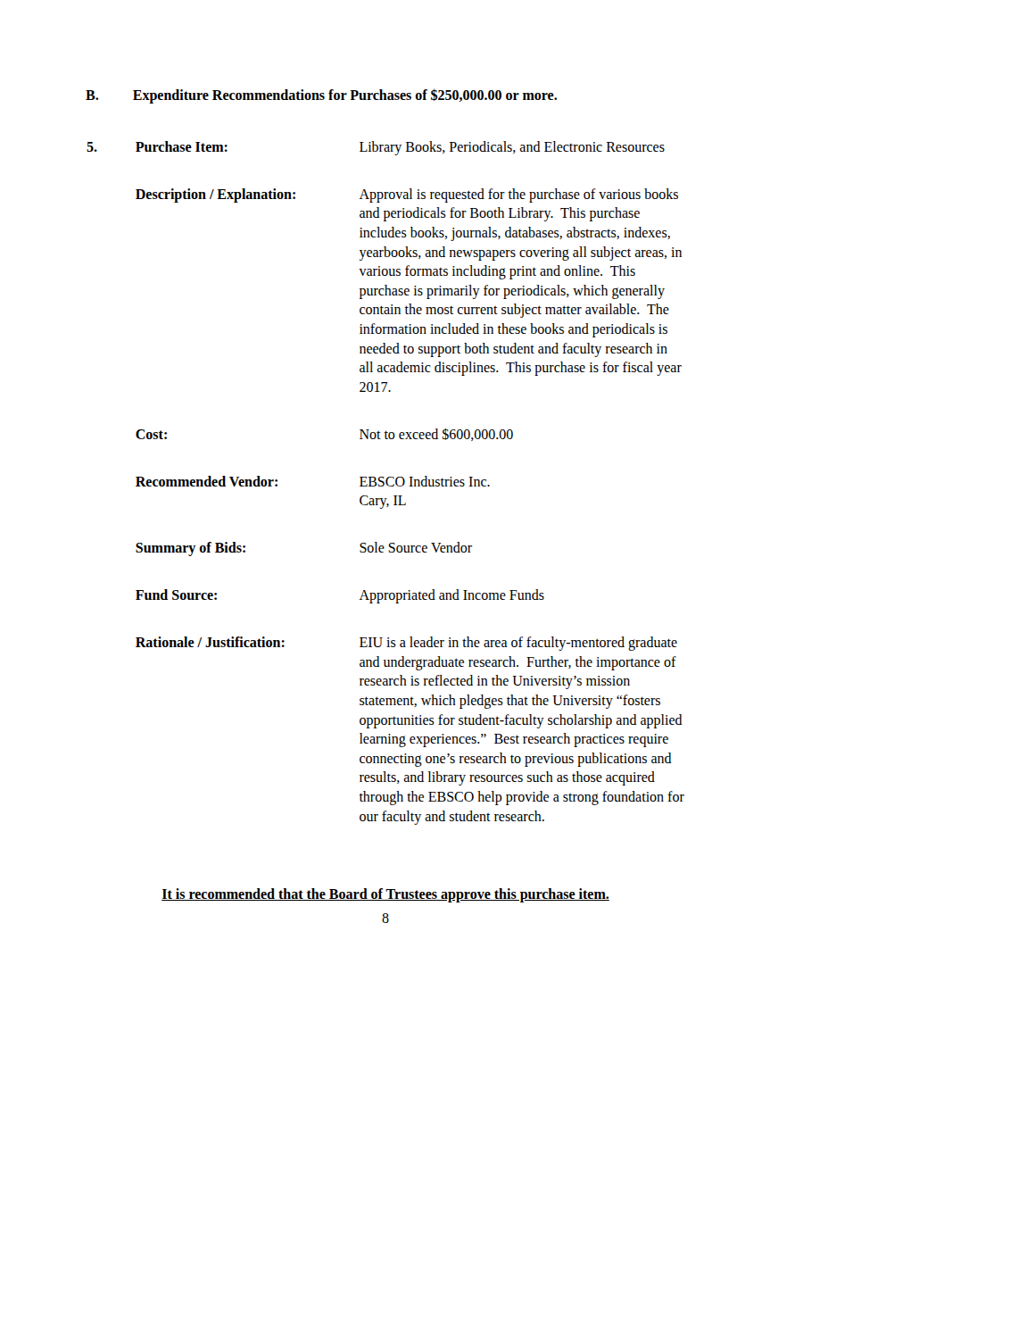B. Expenditure Recommendations for Purchases of $250,000.00 or more.
| 5. | Purchase Item: | Library Books, Periodicals, and Electronic Resources |
| | Description / Explanation: | Approval is requested for the purchase of various books and periodicals for Booth Library. This purchase includes books, journals, databases, abstracts, indexes, yearbooks, and newspapers covering all subject areas, in various formats including print and online. This purchase is primarily for periodicals, which generally contain the most current subject matter available. The information included in these books and periodicals is needed to support both student and faculty research in all academic disciplines. This purchase is for fiscal year 2017. |
| | Cost: | Not to exceed $600,000.00 |
| | Recommended Vendor: | EBSCO Industries Inc. Cary, IL |
| | Summary of Bids: | Sole Source Vendor |
| | Fund Source: | Appropriated and Income Funds |
| | Rationale / Justification: | EIU is a leader in the area of faculty-mentored graduate and undergraduate research. Further, the importance of research is reflected in the University’s mission statement, which pledges that the University “fosters opportunities for student-faculty scholarship and applied learning experiences.” Best research practices require connecting one’s research to previous publications and results, and library resources such as those acquired through the EBSCO help provide a strong foundation for our faculty and student research. |
It is recommended that the Board of Trustees approve this purchase item.
8